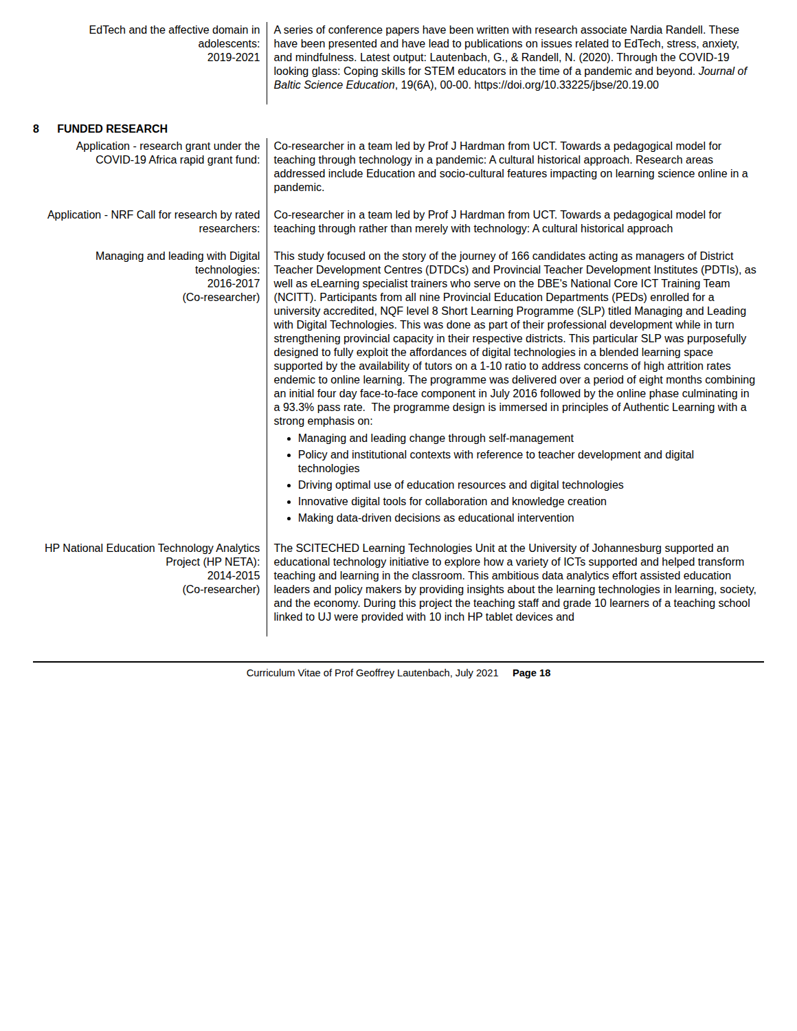| EdTech and the affective domain in adolescents: 2019-2021 | A series of conference papers have been written with research associate Nardia Randell. These have been presented and have lead to publications on issues related to EdTech, stress, anxiety, and mindfulness. Latest output: Lautenbach, G., & Randell, N. (2020). Through the COVID-19 looking glass: Coping skills for STEM educators in the time of a pandemic and beyond. Journal of Baltic Science Education , 19(6A), 00-00. https://doi.org/10.33225/jbse/20.19.00 |
8 FUNDED RESEARCH
| Application - research grant under the COVID-19 Africa rapid grant fund: | Co-researcher in a team led by Prof J Hardman from UCT. Towards a pedagogical model for teaching through technology in a pandemic: A cultural historical approach. Research areas addressed include Education and socio-cultural features impacting on learning science online in a pandemic. |
| Application - NRF Call for research by rated researchers: | Co-researcher in a team led by Prof J Hardman from UCT. Towards a pedagogical model for teaching through rather than merely with technology: A cultural historical approach |
| Managing and leading with Digital technologies: 2016-2017 (Co-researcher) | This study focused on the story of the journey of 166 candidates acting as managers of District Teacher Development Centres (DTDCs) and Provincial Teacher Development Institutes (PDTIs), as well as eLearning specialist trainers who serve on the DBE's National Core ICT Training Team (NCITT). Participants from all nine Provincial Education Departments (PEDs) enrolled for a university accredited, NQF level 8 Short Learning Programme (SLP) titled Managing and Leading with Digital Technologies. This was done as part of their professional development while in turn strengthening provincial capacity in their respective districts. This particular SLP was purposefully designed to fully exploit the affordances of digital technologies in a blended learning space supported by the availability of tutors on a 1-10 ratio to address concerns of high attrition rates endemic to online learning. The programme was delivered over a period of eight months combining an initial four day face-to-face component in July 2016 followed by the online phase culminating in a 93.3% pass rate. The programme design is immersed in principles of Authentic Learning with a strong emphasis on: Managing and leading change through self-management Policy and institutional contexts with reference to teacher development and digital technologies Driving optimal use of education resources and digital technologies Innovative digital tools for collaboration and knowledge creation Making data-driven decisions as educational intervention |
| HP National Education Technology Analytics Project (HP NETA): 2014-2015 (Co-researcher) | The SCITECHED Learning Technologies Unit at the University of Johannesburg supported an educational technology initiative to explore how a variety of ICTs supported and helped transform teaching and learning in the classroom. This ambitious data analytics effort assisted education leaders and policy makers by providing insights about the learning technologies in learning, society, and the economy. During this project the teaching staff and grade 10 learners of a teaching school linked to UJ were provided with 10 inch HP tablet devices and |
Curriculum Vitae of Prof Geoffrey Lautenbach, July 2021 Page 18